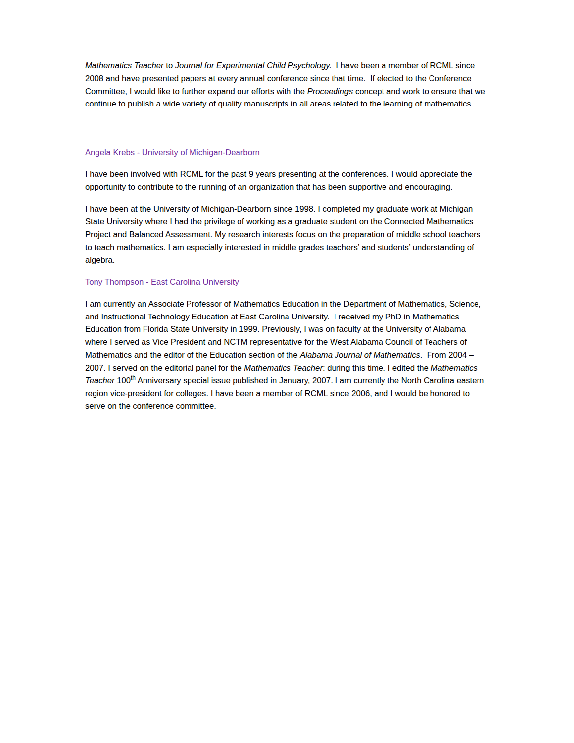Mathematics Teacher to Journal for Experimental Child Psychology. I have been a member of RCML since 2008 and have presented papers at every annual conference since that time. If elected to the Conference Committee, I would like to further expand our efforts with the Proceedings concept and work to ensure that we continue to publish a wide variety of quality manuscripts in all areas related to the learning of mathematics.
Angela Krebs - University of Michigan-Dearborn
I have been involved with RCML for the past 9 years presenting at the conferences. I would appreciate the opportunity to contribute to the running of an organization that has been supportive and encouraging.
I have been at the University of Michigan-Dearborn since 1998. I completed my graduate work at Michigan State University where I had the privilege of working as a graduate student on the Connected Mathematics Project and Balanced Assessment. My research interests focus on the preparation of middle school teachers to teach mathematics. I am especially interested in middle grades teachers’ and students’ understanding of algebra.
Tony Thompson - East Carolina University
I am currently an Associate Professor of Mathematics Education in the Department of Mathematics, Science, and Instructional Technology Education at East Carolina University. I received my PhD in Mathematics Education from Florida State University in 1999. Previously, I was on faculty at the University of Alabama where I served as Vice President and NCTM representative for the West Alabama Council of Teachers of Mathematics and the editor of the Education section of the Alabama Journal of Mathematics. From 2004 – 2007, I served on the editorial panel for the Mathematics Teacher; during this time, I edited the Mathematics Teacher 100th Anniversary special issue published in January, 2007. I am currently the North Carolina eastern region vice-president for colleges. I have been a member of RCML since 2006, and I would be honored to serve on the conference committee.